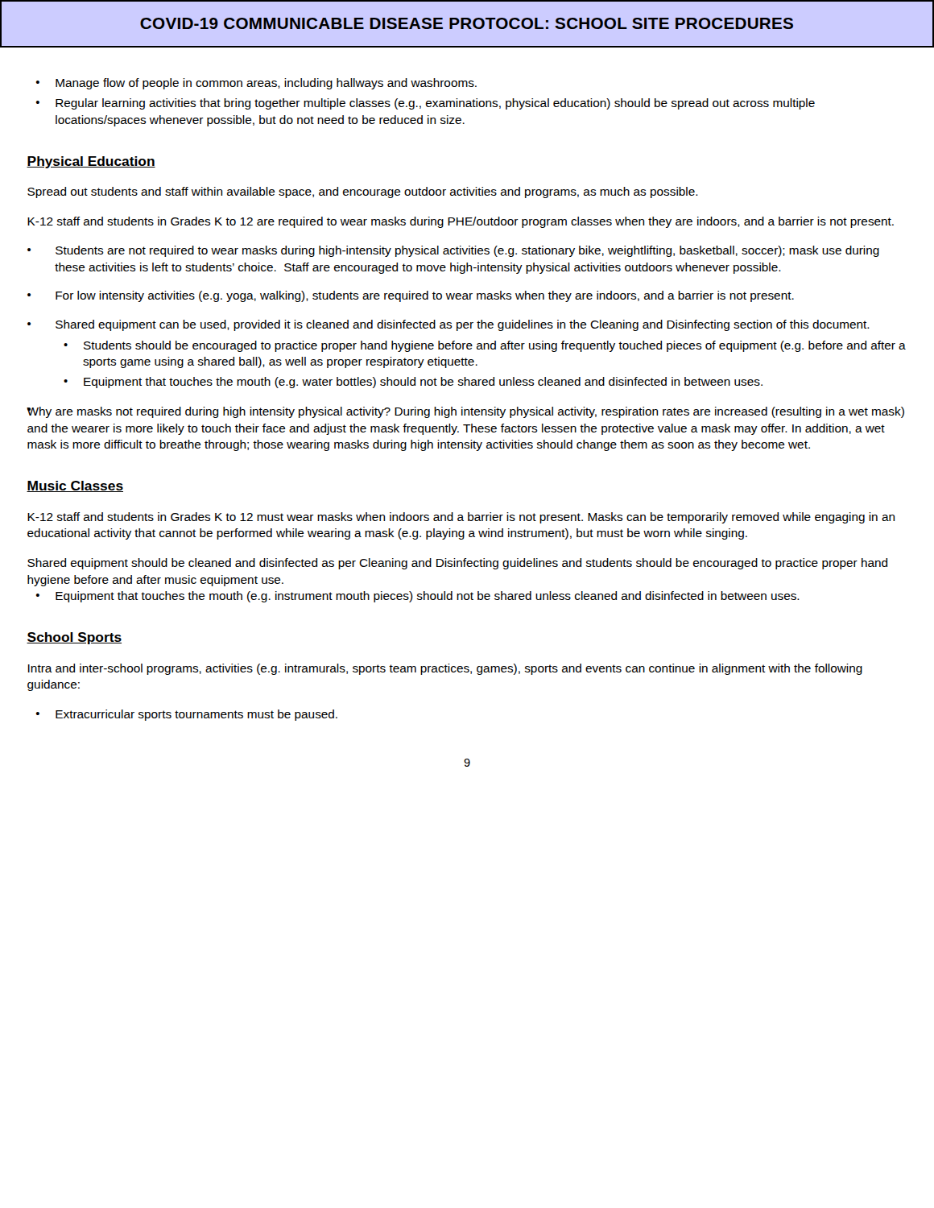COVID-19 COMMUNICABLE DISEASE PROTOCOL: SCHOOL SITE PROCEDURES
Manage flow of people in common areas, including hallways and washrooms.
Regular learning activities that bring together multiple classes (e.g., examinations, physical education) should be spread out across multiple locations/spaces whenever possible, but do not need to be reduced in size.
Physical Education
Spread out students and staff within available space, and encourage outdoor activities and programs, as much as possible.
K-12 staff and students in Grades K to 12 are required to wear masks during PHE/outdoor program classes when they are indoors, and a barrier is not present.
Students are not required to wear masks during high-intensity physical activities (e.g. stationary bike, weightlifting, basketball, soccer); mask use during these activities is left to students’ choice. Staff are encouraged to move high-intensity physical activities outdoors whenever possible.
For low intensity activities (e.g. yoga, walking), students are required to wear masks when they are indoors, and a barrier is not present.
Shared equipment can be used, provided it is cleaned and disinfected as per the guidelines in the Cleaning and Disinfecting section of this document.
Students should be encouraged to practice proper hand hygiene before and after using frequently touched pieces of equipment (e.g. before and after a sports game using a shared ball), as well as proper respiratory etiquette.
Equipment that touches the mouth (e.g. water bottles) should not be shared unless cleaned and disinfected in between uses.
Why are masks not required during high intensity physical activity? During high intensity physical activity, respiration rates are increased (resulting in a wet mask) and the wearer is more likely to touch their face and adjust the mask frequently. These factors lessen the protective value a mask may offer. In addition, a wet mask is more difficult to breathe through; those wearing masks during high intensity activities should change them as soon as they become wet.
Music Classes
K-12 staff and students in Grades K to 12 must wear masks when indoors and a barrier is not present. Masks can be temporarily removed while engaging in an educational activity that cannot be performed while wearing a mask (e.g. playing a wind instrument), but must be worn while singing.
Shared equipment should be cleaned and disinfected as per Cleaning and Disinfecting guidelines and students should be encouraged to practice proper hand hygiene before and after music equipment use.
Equipment that touches the mouth (e.g. instrument mouth pieces) should not be shared unless cleaned and disinfected in between uses.
School Sports
Intra and inter-school programs, activities (e.g. intramurals, sports team practices, games), sports and events can continue in alignment with the following guidance:
Extracurricular sports tournaments must be paused.
9